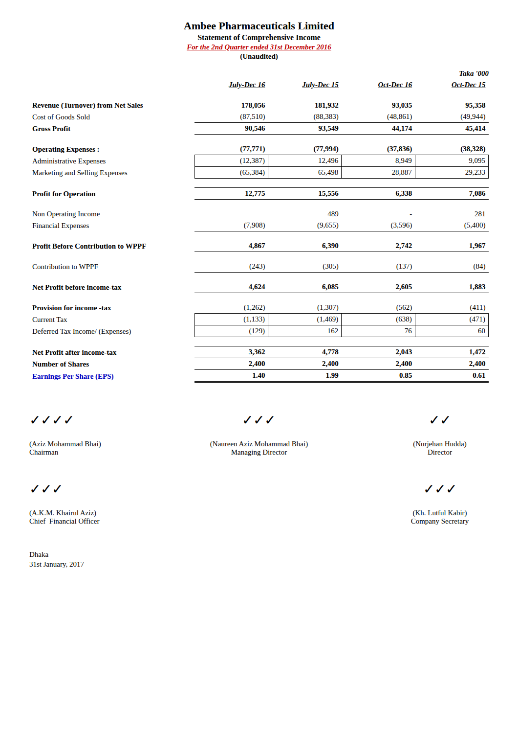Ambee Pharmaceuticals Limited
Statement of Comprehensive Income
For the 2nd Quarter ended 31st December 2016
(Unaudited)
Taka '000
| | July-Dec 16 | July-Dec 15 | Oct-Dec 16 | Oct-Dec 15 |
| --- | --- | --- | --- | --- |
| Revenue (Turnover) from Net Sales | 178,056 | 181,932 | 93,035 | 95,358 |
| Cost of Goods Sold | (87,510) | (88,383) | (48,861) | (49,944) |
| Gross Profit | 90,546 | 93,549 | 44,174 | 45,414 |
| Operating Expenses : | (77,771) | (77,994) | (37,836) | (38,328) |
| Administrative Expenses | (12,387) | 12,496 | 8,949 | 9,095 |
| Marketing and Selling Expenses | (65,384) | 65,498 | 28,887 | 29,233 |
| Profit for Operation | 12,775 | 15,556 | 6,338 | 7,086 |
| Non Operating Income | | 489 | - | 281 |
| Financial Expenses | (7,908) | (9,655) | (3,596) | (5,400) |
| Profit Before Contribution to WPPF | 4,867 | 6,390 | 2,742 | 1,967 |
| Contribution to WPPF | (243) | (305) | (137) | (84) |
| Net Profit before income-tax | 4,624 | 6,085 | 2,605 | 1,883 |
| Provision for income -tax | (1,262) | (1,307) | (562) | (411) |
| Current Tax | (1,133) | (1,469) | (638) | (471) |
| Deferred Tax Income/ (Expenses) | (129) | 162 | 76 | 60 |
| Net Profit after income-tax | 3,362 | 4,778 | 2,043 | 1,472 |
| Number of Shares | 2,400 | 2,400 | 2,400 | 2,400 |
| Earnings Per Share (EPS) | 1.40 | 1.99 | 0.85 | 0.61 |
✓✓✓✓
(Aziz Mohammad Bhai)
Chairman
✓✓✓
(Naureen Aziz Mohammad Bhai)
Managing Director
✓✓
(Nurjehan Hudda)
Director
✓✓✓
(A.K.M. Khairul Aziz)
Chief Financial Officer
✓✓✓
(Kh. Lutful Kabir)
Company Secretary
Dhaka
31st January, 2017